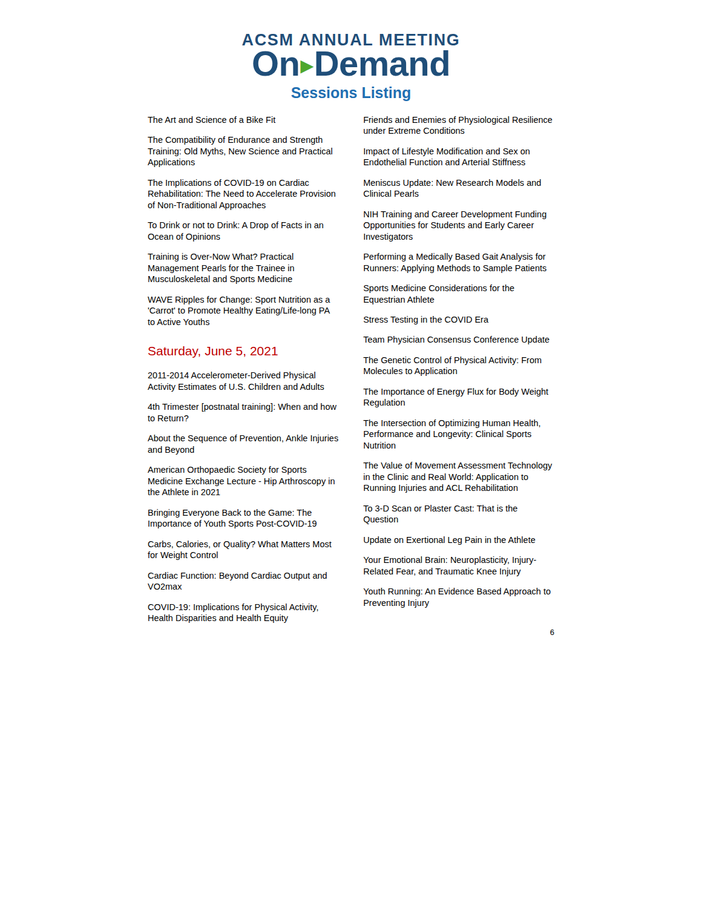ACSM ANNUAL MEETING
On▸Demand
Sessions Listing
The Art and Science of a Bike Fit
The Compatibility of Endurance and Strength Training: Old Myths, New Science and Practical Applications
The Implications of COVID-19 on Cardiac Rehabilitation: The Need to Accelerate Provision of Non-Traditional Approaches
To Drink or not to Drink: A Drop of Facts in an Ocean of Opinions
Training is Over-Now What? Practical Management Pearls for the Trainee in Musculoskeletal and Sports Medicine
WAVE Ripples for Change: Sport Nutrition as a 'Carrot' to Promote Healthy Eating/Life-long PA to Active Youths
Saturday, June 5, 2021
2011-2014 Accelerometer-Derived Physical Activity Estimates of U.S. Children and Adults
4th Trimester [postnatal training]: When and how to Return?
About the Sequence of Prevention, Ankle Injuries and Beyond
American Orthopaedic Society for Sports Medicine Exchange Lecture - Hip Arthroscopy in the Athlete in 2021
Bringing Everyone Back to the Game: The Importance of Youth Sports Post-COVID-19
Carbs, Calories, or Quality? What Matters Most for Weight Control
Cardiac Function: Beyond Cardiac Output and VO2max
COVID-19: Implications for Physical Activity, Health Disparities and Health Equity
Friends and Enemies of Physiological Resilience under Extreme Conditions
Impact of Lifestyle Modification and Sex on Endothelial Function and Arterial Stiffness
Meniscus Update: New Research Models and Clinical Pearls
NIH Training and Career Development Funding Opportunities for Students and Early Career Investigators
Performing a Medically Based Gait Analysis for Runners: Applying Methods to Sample Patients
Sports Medicine Considerations for the Equestrian Athlete
Stress Testing in the COVID Era
Team Physician Consensus Conference Update
The Genetic Control of Physical Activity: From Molecules to Application
The Importance of Energy Flux for Body Weight Regulation
The Intersection of Optimizing Human Health, Performance and Longevity: Clinical Sports Nutrition
The Value of Movement Assessment Technology in the Clinic and Real World: Application to Running Injuries and ACL Rehabilitation
To 3-D Scan or Plaster Cast: That is the Question
Update on Exertional Leg Pain in the Athlete
Your Emotional Brain: Neuroplasticity, Injury-Related Fear, and Traumatic Knee Injury
Youth Running: An Evidence Based Approach to Preventing Injury
6